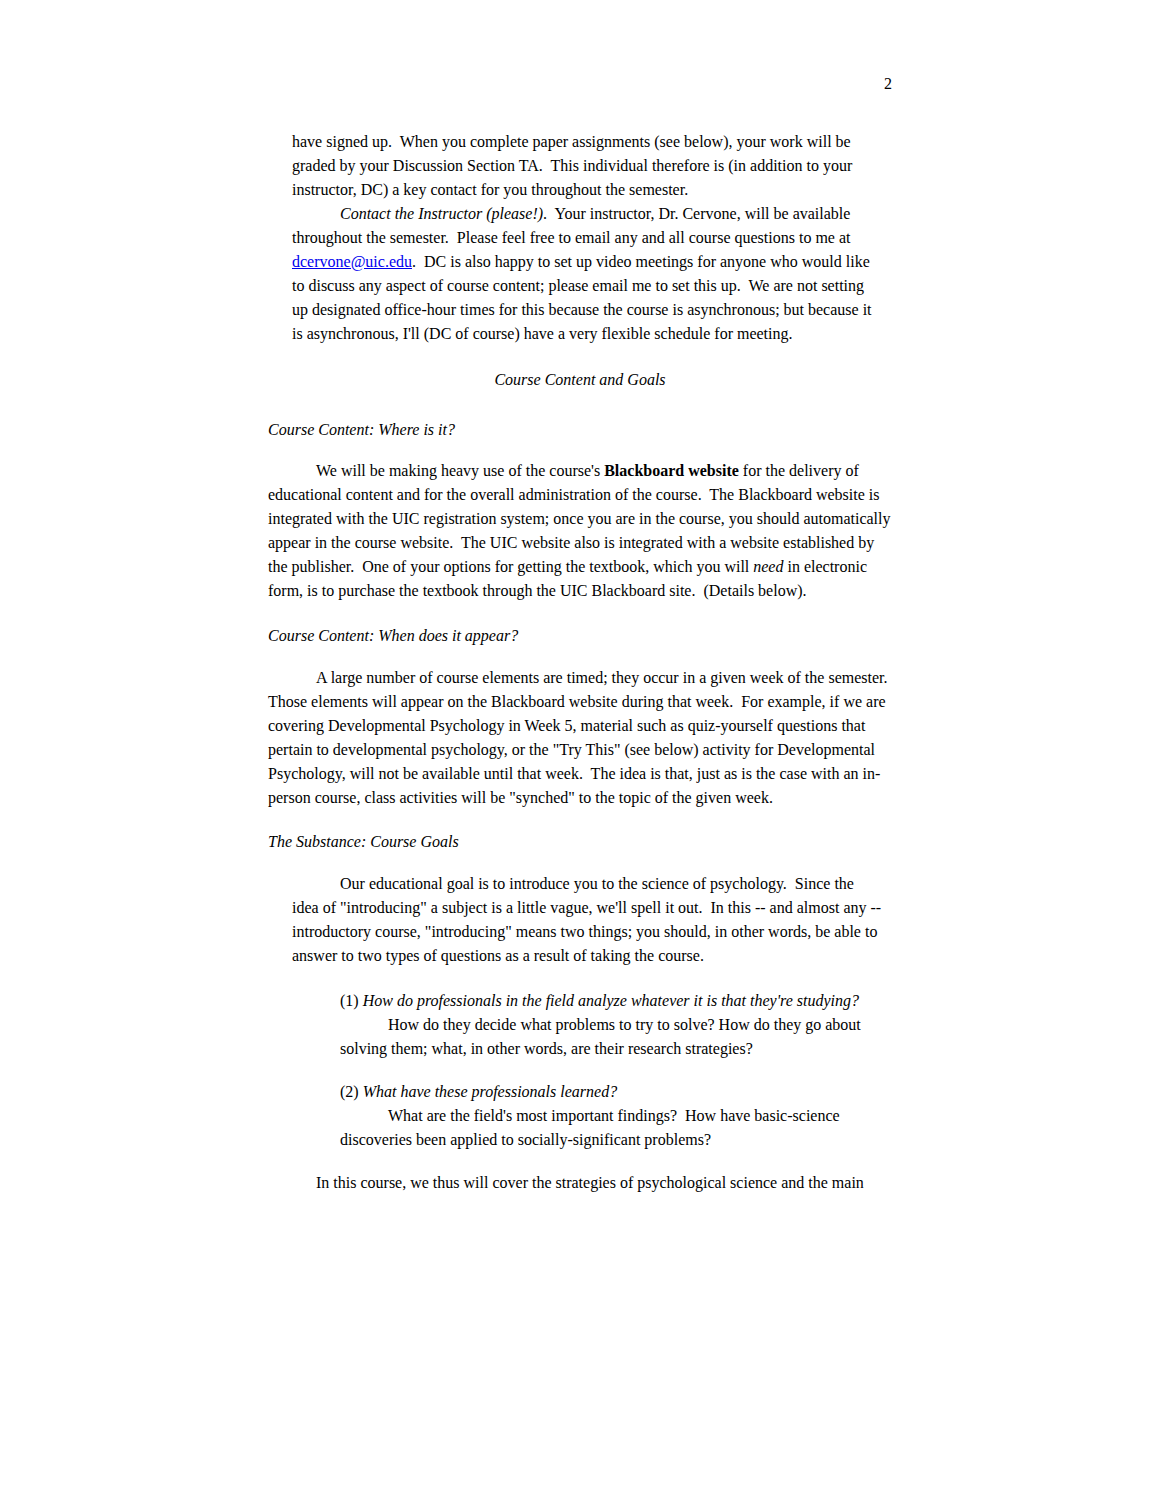2
have signed up. When you complete paper assignments (see below), your work will be graded by your Discussion Section TA. This individual therefore is (in addition to your instructor, DC) a key contact for you throughout the semester.
Contact the Instructor (please!). Your instructor, Dr. Cervone, will be available throughout the semester. Please feel free to email any and all course questions to me at dcervone@uic.edu. DC is also happy to set up video meetings for anyone who would like to discuss any aspect of course content; please email me to set this up. We are not setting up designated office-hour times for this because the course is asynchronous; but because it is asynchronous, I'll (DC of course) have a very flexible schedule for meeting.
Course Content and Goals
Course Content: Where is it?
We will be making heavy use of the course's Blackboard website for the delivery of educational content and for the overall administration of the course. The Blackboard website is integrated with the UIC registration system; once you are in the course, you should automatically appear in the course website. The UIC website also is integrated with a website established by the publisher. One of your options for getting the textbook, which you will need in electronic form, is to purchase the textbook through the UIC Blackboard site. (Details below).
Course Content: When does it appear?
A large number of course elements are timed; they occur in a given week of the semester. Those elements will appear on the Blackboard website during that week. For example, if we are covering Developmental Psychology in Week 5, material such as quiz-yourself questions that pertain to developmental psychology, or the "Try This" (see below) activity for Developmental Psychology, will not be available until that week. The idea is that, just as is the case with an in-person course, class activities will be "synched" to the topic of the given week.
The Substance: Course Goals
Our educational goal is to introduce you to the science of psychology. Since the idea of "introducing" a subject is a little vague, we'll spell it out. In this -- and almost any -- introductory course, "introducing" means two things; you should, in other words, be able to answer to two types of questions as a result of taking the course.
(1) How do professionals in the field analyze whatever it is that they're studying? How do they decide what problems to try to solve? How do they go about solving them; what, in other words, are their research strategies?
(2) What have these professionals learned? What are the field's most important findings? How have basic-science discoveries been applied to socially-significant problems?
In this course, we thus will cover the strategies of psychological science and the main